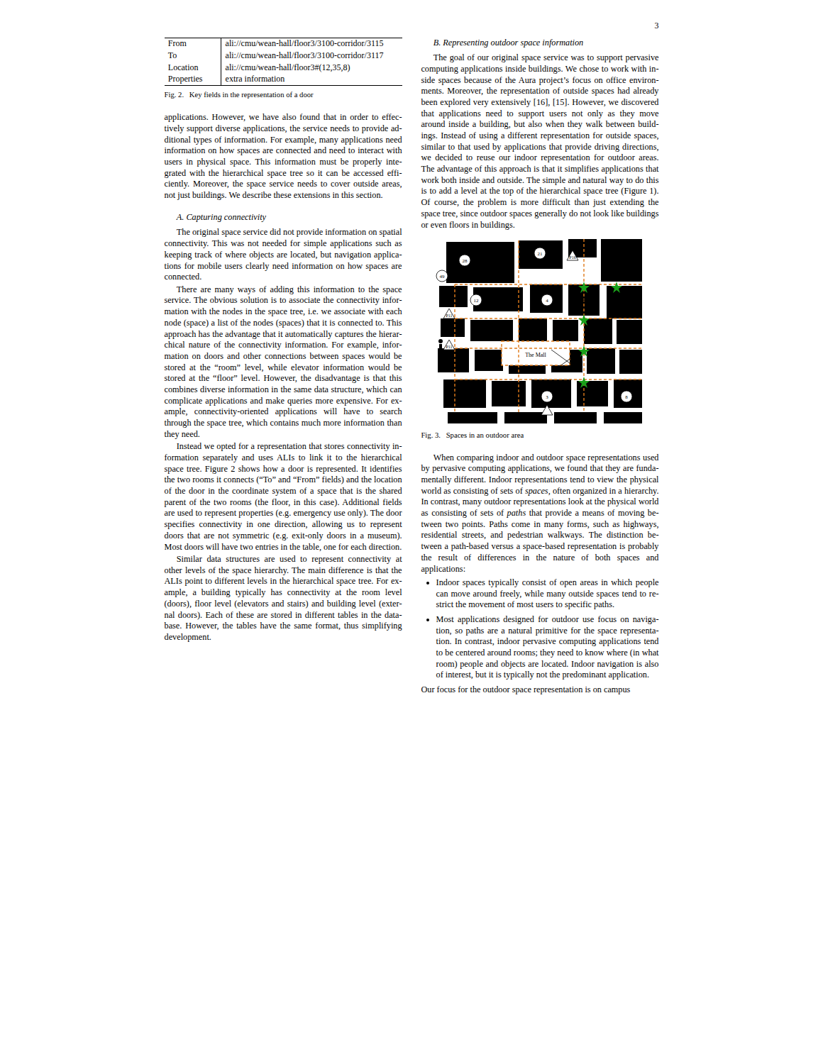3
| From | ali://cmu/wean-hall/floor3/3100-corridor/3115 |
| To | ali://cmu/wean-hall/floor3/3100-corridor/3117 |
| Location | ali://cmu/wean-hall/floor3#(12,35,8) |
| Properties | extra information |
Fig. 2. Key fields in the representation of a door
applications. However, we have also found that in order to effectively support diverse applications, the service needs to provide additional types of information. For example, many applications need information on how spaces are connected and need to interact with users in physical space. This information must be properly integrated with the hierarchical space tree so it can be accessed efficiently. Moreover, the space service needs to cover outside areas, not just buildings. We describe these extensions in this section.
A. Capturing connectivity
The original space service did not provide information on spatial connectivity. This was not needed for simple applications such as keeping track of where objects are located, but navigation applications for mobile users clearly need information on how spaces are connected.
There are many ways of adding this information to the space service. The obvious solution is to associate the connectivity information with the nodes in the space tree, i.e. we associate with each node (space) a list of the nodes (spaces) that it is connected to. This approach has the advantage that it automatically captures the hierarchical nature of the connectivity information. For example, information on doors and other connections between spaces would be stored at the “room” level, while elevator information would be stored at the “floor” level. However, the disadvantage is that this combines diverse information in the same data structure, which can complicate applications and make queries more expensive. For example, connectivity-oriented applications will have to search through the space tree, which contains much more information than they need.
Instead we opted for a representation that stores connectivity information separately and uses ALIs to link it to the hierarchical space tree. Figure 2 shows how a door is represented. It identifies the two rooms it connects (“To” and “From” fields) and the location of the door in the coordinate system of a space that is the shared parent of the two rooms (the floor, in this case). Additional fields are used to represent properties (e.g. emergency use only). The door specifies connectivity in one direction, allowing us to represent doors that are not symmetric (e.g. exit-only doors in a museum). Most doors will have two entries in the table, one for each direction.
Similar data structures are used to represent connectivity at other levels of the space hierarchy. The main difference is that the ALIs point to different levels in the hierarchical space tree. For example, a building typically has connectivity at the room level (doors), floor level (elevators and stairs) and building level (external doors). Each of these are stored in different tables in the database. However, the tables have the same format, thus simplifying development.
B. Representing outdoor space information
The goal of our original space service was to support pervasive computing applications inside buildings. We chose to work with inside spaces because of the Aura project’s focus on office environments. Moreover, the representation of outside spaces had already been explored very extensively [16], [15]. However, we discovered that applications need to support users not only as they move around inside a building, but also when they walk between buildings. Instead of using a different representation for outside spaces, similar to that used by applications that provide driving directions, we decided to reuse our indoor representation for outdoor areas. The advantage of this approach is that it simplifies applications that work both inside and outside. The simple and natural way to do this is to add a level at the top of the hierarchical space tree (Figure 1). Of course, the problem is more difficult than just extending the space tree, since outdoor spaces generally do not look like buildings or even floors in buildings.
The Mall 28 21 49 12 4 3 8 P16 P11 P11
Fig. 3. Spaces in an outdoor area
When comparing indoor and outdoor space representations used by pervasive computing applications, we found that they are fundamentally different. Indoor representations tend to view the physical world as consisting of sets of spaces, often organized in a hierarchy. In contrast, many outdoor representations look at the physical world as consisting of sets of paths that provide a means of moving between two points. Paths come in many forms, such as highways, residential streets, and pedestrian walkways. The distinction between a path-based versus a space-based representation is probably the result of differences in the nature of both spaces and applications:
Indoor spaces typically consist of open areas in which people can move around freely, while many outside spaces tend to restrict the movement of most users to specific paths.
Most applications designed for outdoor use focus on navigation, so paths are a natural primitive for the space representation. In contrast, indoor pervasive computing applications tend to be centered around rooms; they need to know where (in what room) people and objects are located. Indoor navigation is also of interest, but it is typically not the predominant application.
Our focus for the outdoor space representation is on campus